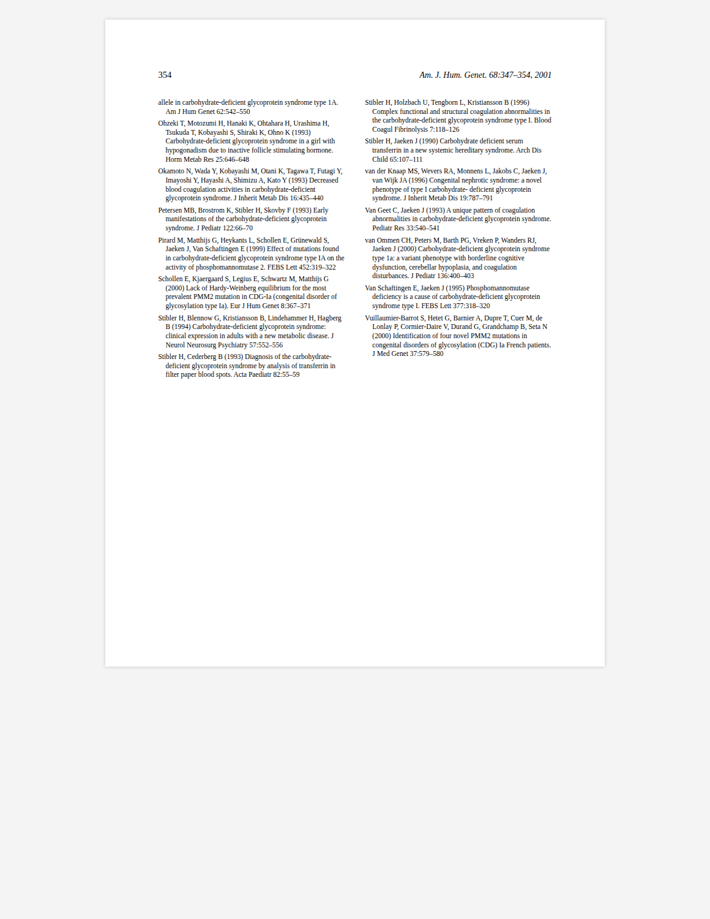354 Am. J. Hum. Genet. 68:347–354, 2001
allele in carbohydrate-deficient glycoprotein syndrome type 1A. Am J Hum Genet 62:542–550
Ohzeki T, Motozumi H, Hanaki K, Ohtahara H, Urashima H, Tsukuda T, Kobayashi S, Shiraki K, Ohno K (1993) Carbohydrate-deficient glycoprotein syndrome in a girl with hypogonadism due to inactive follicle stimulating hormone. Horm Metab Res 25:646–648
Okamoto N, Wada Y, Kobayashi M, Otani K, Tagawa T, Futagi Y, Imayoshi Y, Hayashi A, Shimizu A, Kato Y (1993) Decreased blood coagulation activities in carbohydrate-deficient glycoprotein syndrome. J Inherit Metab Dis 16:435–440
Petersen MB, Brostrom K, Stibler H, Skovby F (1993) Early manifestations of the carbohydrate-deficient glycoprotein syndrome. J Pediatr 122:66–70
Pirard M, Matthijs G, Heykants L, Schollen E, Grünewald S, Jaeken J, Van Schaftingen E (1999) Effect of mutations found in carbohydrate-deficient glycoprotein syndrome type IA on the activity of phosphomannomutase 2. FEBS Lett 452:319–322
Schollen E, Kjaergaard S, Legius E, Schwartz M, Matthijs G (2000) Lack of Hardy-Weinberg equilibrium for the most prevalent PMM2 mutation in CDG-Ia (congenital disorder of glycosylation type Ia). Eur J Hum Genet 8:367–371
Stibler H, Blennow G, Kristiansson B, Lindehammer H, Hagberg B (1994) Carbohydrate-deficient glycoprotein syndrome: clinical expression in adults with a new metabolic disease. J Neurol Neurosurg Psychiatry 57:552–556
Stibler H, Cederberg B (1993) Diagnosis of the carbohydrate-deficient glycoprotein syndrome by analysis of transferrin in filter paper blood spots. Acta Paediatr 82:55–59
Stibler H, Holzbach U, Tengborn L, Kristiansson B (1996) Complex functional and structural coagulation abnormalities in the carbohydrate-deficient glycoprotein syndrome type I. Blood Coagul Fibrinolysis 7:118–126
Stibler H, Jaeken J (1990) Carbohydrate deficient serum transferrin in a new systemic hereditary syndrome. Arch Dis Child 65:107–111
van der Knaap MS, Wevers RA, Monnens L, Jakobs C, Jaeken J, van Wijk JA (1996) Congenital nephrotic syndrome: a novel phenotype of type I carbohydrate- deficient glycoprotein syndrome. J Inherit Metab Dis 19:787–791
Van Geet C, Jaeken J (1993) A unique pattern of coagulation abnormalities in carbohydrate-deficient glycoprotein syndrome. Pediatr Res 33:540–541
van Ommen CH, Peters M, Barth PG, Vreken P, Wanders RJ, Jaeken J (2000) Carbohydrate-deficient glycoprotein syndrome type 1a: a variant phenotype with borderline cognitive dysfunction, cerebellar hypoplasia, and coagulation disturbances. J Pediatr 136:400–403
Van Schaftingen E, Jaeken J (1995) Phosphomannomutase deficiency is a cause of carbohydrate-deficient glycoprotein syndrome type I. FEBS Lett 377:318–320
Vuillaumier-Barrot S, Hetet G, Barnier A, Dupre T, Cuer M, de Lonlay P, Cormier-Daire V, Durand G, Grandchamp B, Seta N (2000) Identification of four novel PMM2 mutations in congenital disorders of glycosylation (CDG) Ia French patients. J Med Genet 37:579–580